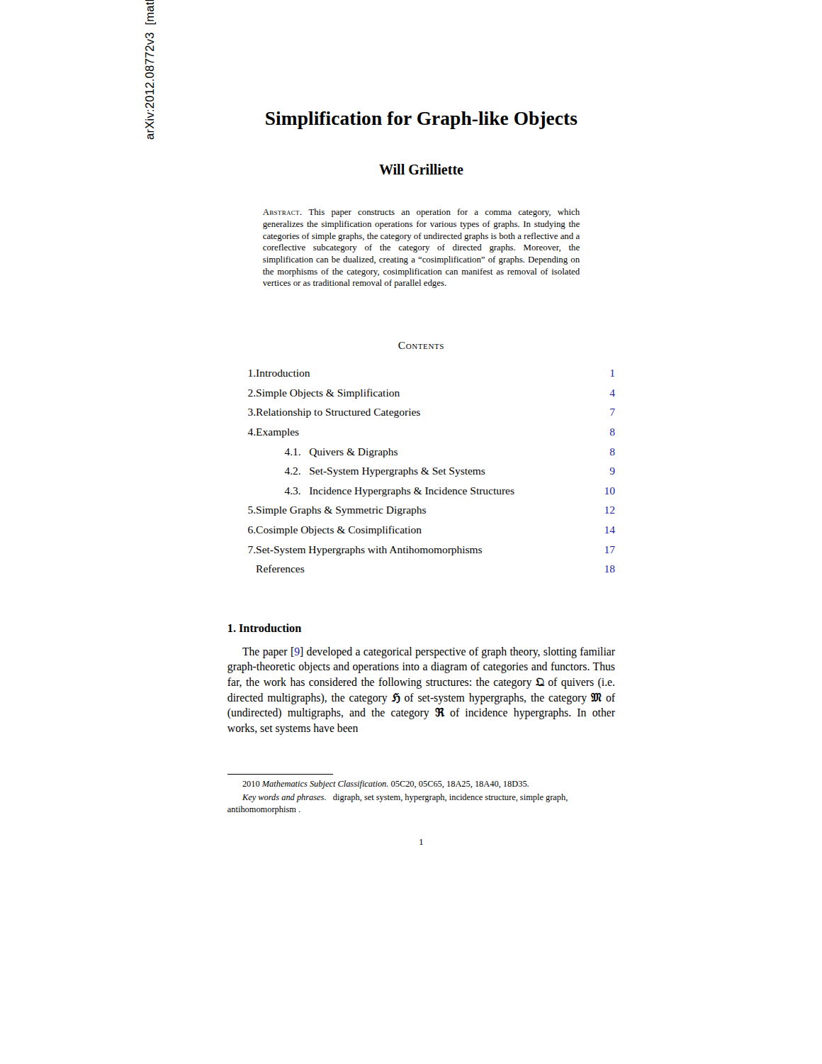arXiv:2012.08772v3 [math.CO] 28 May 2021
Simplification for Graph-like Objects
Will Grilliette
Abstract. This paper constructs an operation for a comma category, which generalizes the simplification operations for various types of graphs. In studying the categories of simple graphs, the category of undirected graphs is both a reflective and a coreflective subcategory of the category of directed graphs. Moreover, the simplification can be dualized, creating a “cosimplification” of graphs. Depending on the morphisms of the category, cosimplification can manifest as removal of isolated vertices or as traditional removal of parallel edges.
Contents
| 1. | Introduction | 1 |
| 2. | Simple Objects & Simplification | 4 |
| 3. | Relationship to Structured Categories | 7 |
| 4. | Examples | 8 |
| | 4.1. Quivers & Digraphs | 8 |
| | 4.2. Set-System Hypergraphs & Set Systems | 9 |
| | 4.3. Incidence Hypergraphs & Incidence Structures | 10 |
| 5. | Simple Graphs & Symmetric Digraphs | 12 |
| 6. | Cosimple Objects & Cosimplification | 14 |
| 7. | Set-System Hypergraphs with Antihomomorphisms | 17 |
| | References | 18 |
1. Introduction
The paper [9] developed a categorical perspective of graph theory, slotting familiar graph-theoretic objects and operations into a diagram of categories and functors. Thus far, the work has considered the following structures: the category 𝔔 of quivers (i.e. directed multigraphs), the category ℌ of set-system hypergraphs, the category 𝔐 of (undirected) multigraphs, and the category ℜ of incidence hypergraphs. In other works, set systems have been
2010 Mathematics Subject Classification. 05C20, 05C65, 18A25, 18A40, 18D35.
Key words and phrases. digraph, set system, hypergraph, incidence structure, simple graph, antihomomorphism .
1